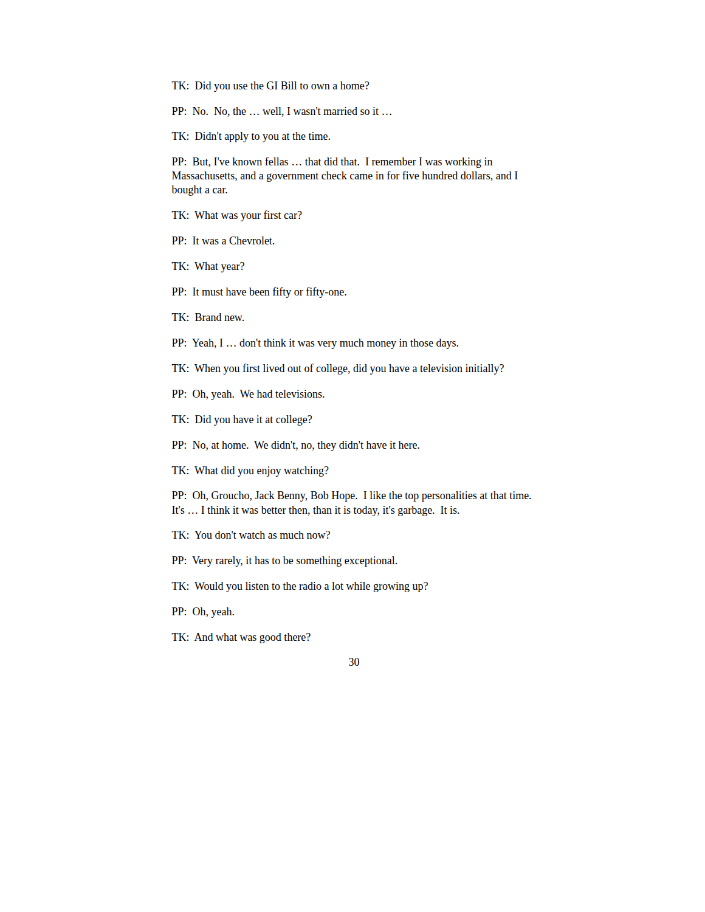TK: Did you use the GI Bill to own a home?
PP: No. No, the … well, I wasn't married so it …
TK: Didn't apply to you at the time.
PP: But, I've known fellas … that did that. I remember I was working in Massachusetts, and a government check came in for five hundred dollars, and I bought a car.
TK: What was your first car?
PP: It was a Chevrolet.
TK: What year?
PP: It must have been fifty or fifty-one.
TK: Brand new.
PP: Yeah, I … don't think it was very much money in those days.
TK: When you first lived out of college, did you have a television initially?
PP: Oh, yeah. We had televisions.
TK: Did you have it at college?
PP: No, at home. We didn't, no, they didn't have it here.
TK: What did you enjoy watching?
PP: Oh, Groucho, Jack Benny, Bob Hope. I like the top personalities at that time. It's … I think it was better then, than it is today, it's garbage. It is.
TK: You don't watch as much now?
PP: Very rarely, it has to be something exceptional.
TK: Would you listen to the radio a lot while growing up?
PP: Oh, yeah.
TK: And what was good there?
30